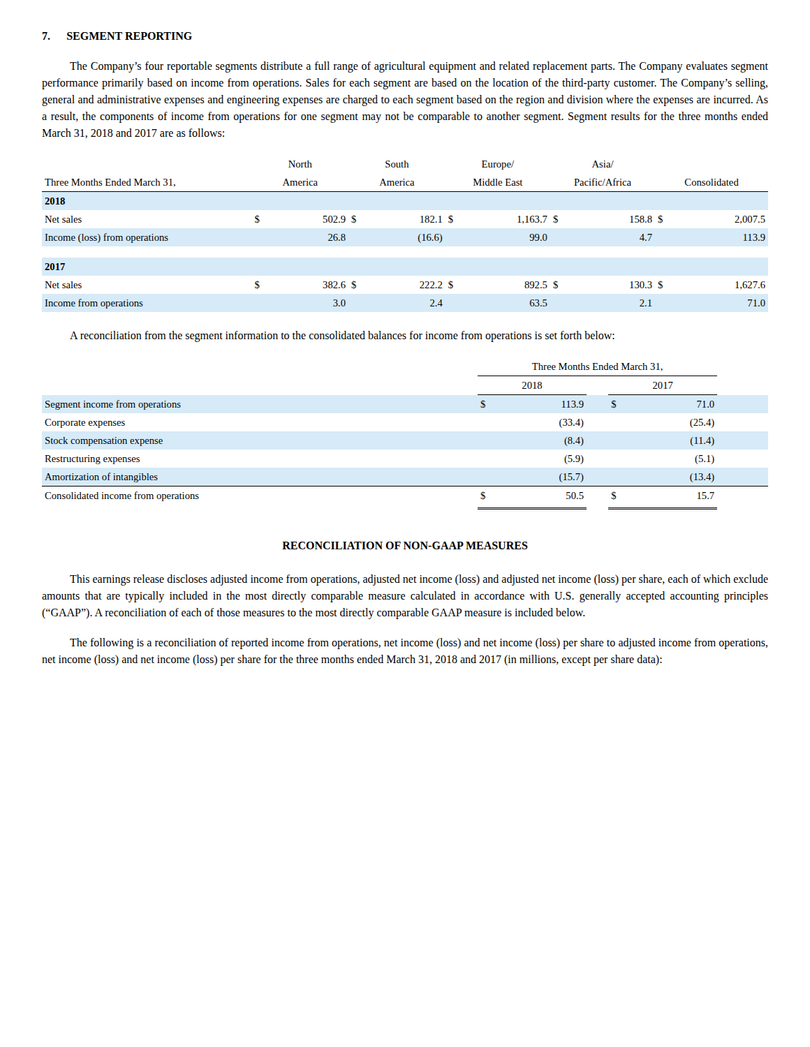7. SEGMENT REPORTING
The Company’s four reportable segments distribute a full range of agricultural equipment and related replacement parts. The Company evaluates segment performance primarily based on income from operations. Sales for each segment are based on the location of the third-party customer. The Company’s selling, general and administrative expenses and engineering expenses are charged to each segment based on the region and division where the expenses are incurred. As a result, the components of income from operations for one segment may not be comparable to another segment. Segment results for the three months ended March 31, 2018 and 2017 are as follows:
| | North | South | Europe/ | Asia/ | |
| Three Months Ended March 31, | America | America | Middle East | Pacific/Africa | Consolidated |
| 2018 | | | | | |
| Net sales | $ | 502.9 | $ | 182.1 | $ | 1,163.7 | $ | 158.8 | $ | 2,007.5 |
| Income (loss) from operations | | 26.8 | | (16.6) | | 99.0 | | 4.7 | | 113.9 |
| 2017 | | | | | |
| Net sales | $ | 382.6 | $ | 222.2 | $ | 892.5 | $ | 130.3 | $ | 1,627.6 |
| Income from operations | | 3.0 | | 2.4 | | 63.5 | | 2.1 | | 71.0 |
A reconciliation from the segment information to the consolidated balances for income from operations is set forth below:
| | | Three Months Ended March 31, | |
| | | 2018 | | 2017 | |
| Segment income from operations | | $ | 113.9 | | $ | 71.0 | |
| Corporate expenses | | | (33.4) | | | (25.4) | |
| Stock compensation expense | | | (8.4) | | | (11.4) | |
| Restructuring expenses | | | (5.9) | | | (5.1) | |
| Amortization of intangibles | | | (15.7) | | | (13.4) | |
| Consolidated income from operations | | $ | 50.5 | | $ | 15.7 | |
RECONCILIATION OF NON-GAAP MEASURES
This earnings release discloses adjusted income from operations, adjusted net income (loss) and adjusted net income (loss) per share, each of which exclude amounts that are typically included in the most directly comparable measure calculated in accordance with U.S. generally accepted accounting principles (“GAAP”). A reconciliation of each of those measures to the most directly comparable GAAP measure is included below.
The following is a reconciliation of reported income from operations, net income (loss) and net income (loss) per share to adjusted income from operations, net income (loss) and net income (loss) per share for the three months ended March 31, 2018 and 2017 (in millions, except per share data):